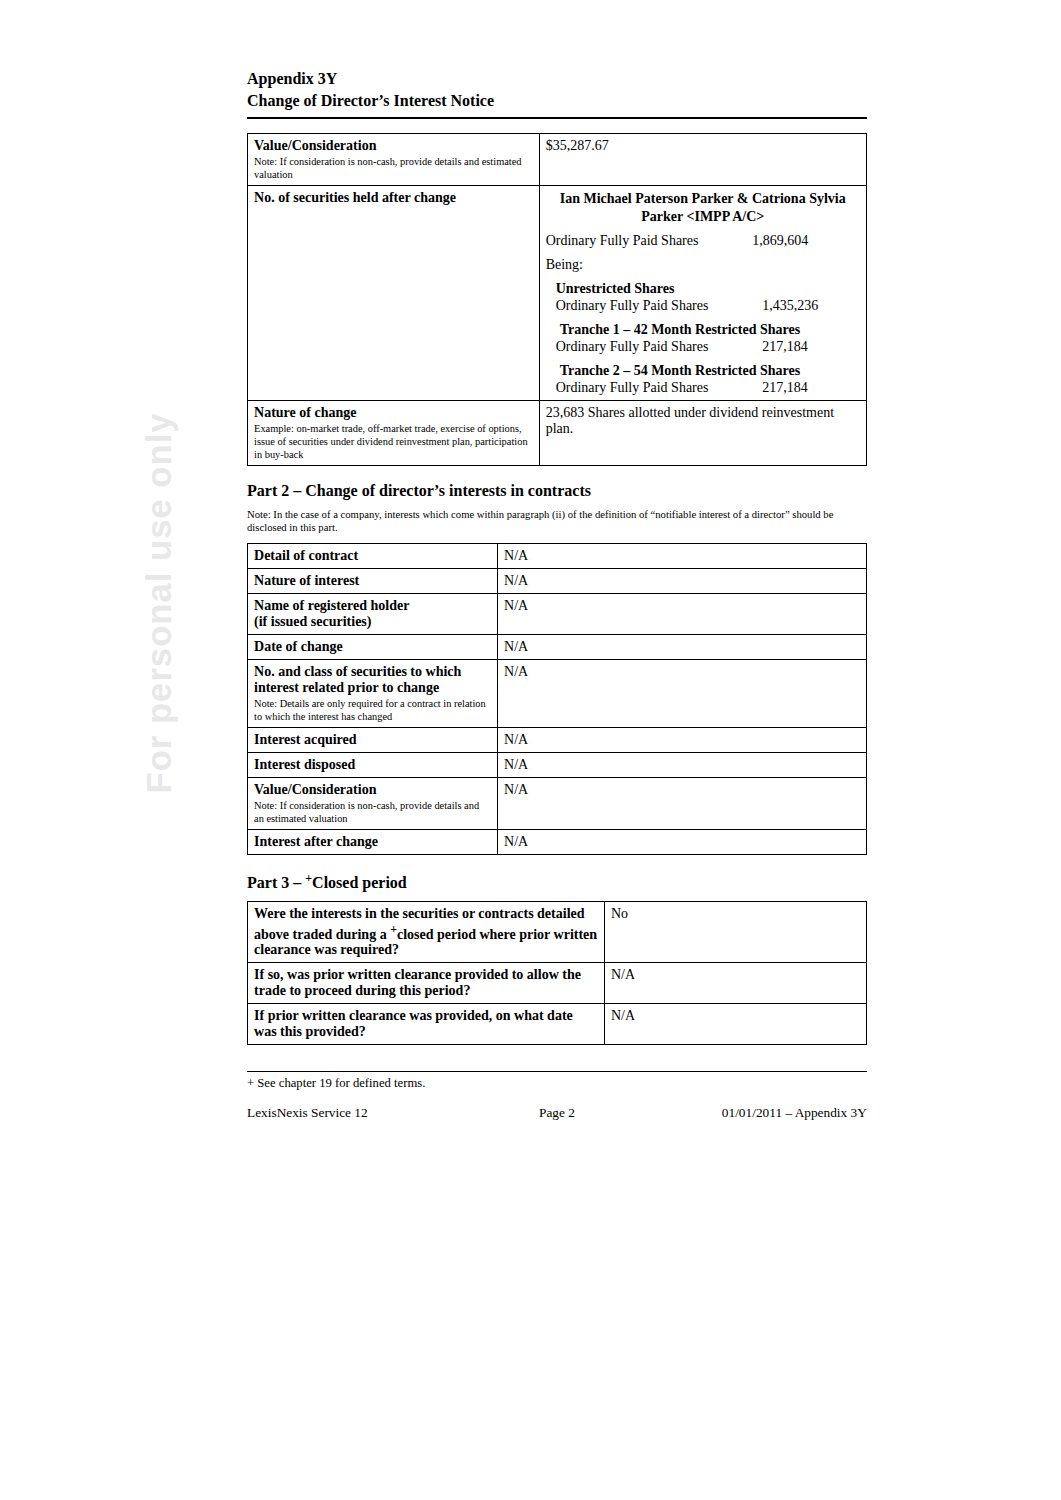For personal use only
Appendix 3Y
Change of Director’s Interest Notice
| Value/Consideration Note: If consideration is non-cash, provide details and estimated valuation | $35,287.67 |
| No. of securities held after change | Ian Michael Paterson Parker & Catriona Sylvia Parker <IMPP A/C> Ordinary Fully Paid Shares 1,869,604 Being: Unrestricted Shares Ordinary Fully Paid Shares 1,435,236 Tranche 1 – 42 Month Restricted Shares Ordinary Fully Paid Shares 217,184 Tranche 2 – 54 Month Restricted Shares Ordinary Fully Paid Shares 217,184 |
| Nature of change Example: on-market trade, off-market trade, exercise of options, issue of securities under dividend reinvestment plan, participation in buy-back | 23,683 Shares allotted under dividend reinvestment plan. |
Part 2 – Change of director’s interests in contracts
Note: In the case of a company, interests which come within paragraph (ii) of the definition of “notifiable interest of a director” should be disclosed in this part.
| Detail of contract | N/A |
| Nature of interest | N/A |
| Name of registered holder (if issued securities) | N/A |
| Date of change | N/A |
| No. and class of securities to which interest related prior to change Note: Details are only required for a contract in relation to which the interest has changed | N/A |
| Interest acquired | N/A |
| Interest disposed | N/A |
| Value/Consideration Note: If consideration is non-cash, provide details and an estimated valuation | N/A |
| Interest after change | N/A |
Part 3 – +Closed period
| Were the interests in the securities or contracts detailed above traded during a + closed period where prior written clearance was required? | No |
| If so, was prior written clearance provided to allow the trade to proceed during this period? | N/A |
| If prior written clearance was provided, on what date was this provided? | N/A |
+ See chapter 19 for defined terms.
LexisNexis Service 12
Page 2
01/01/2011 – Appendix 3Y